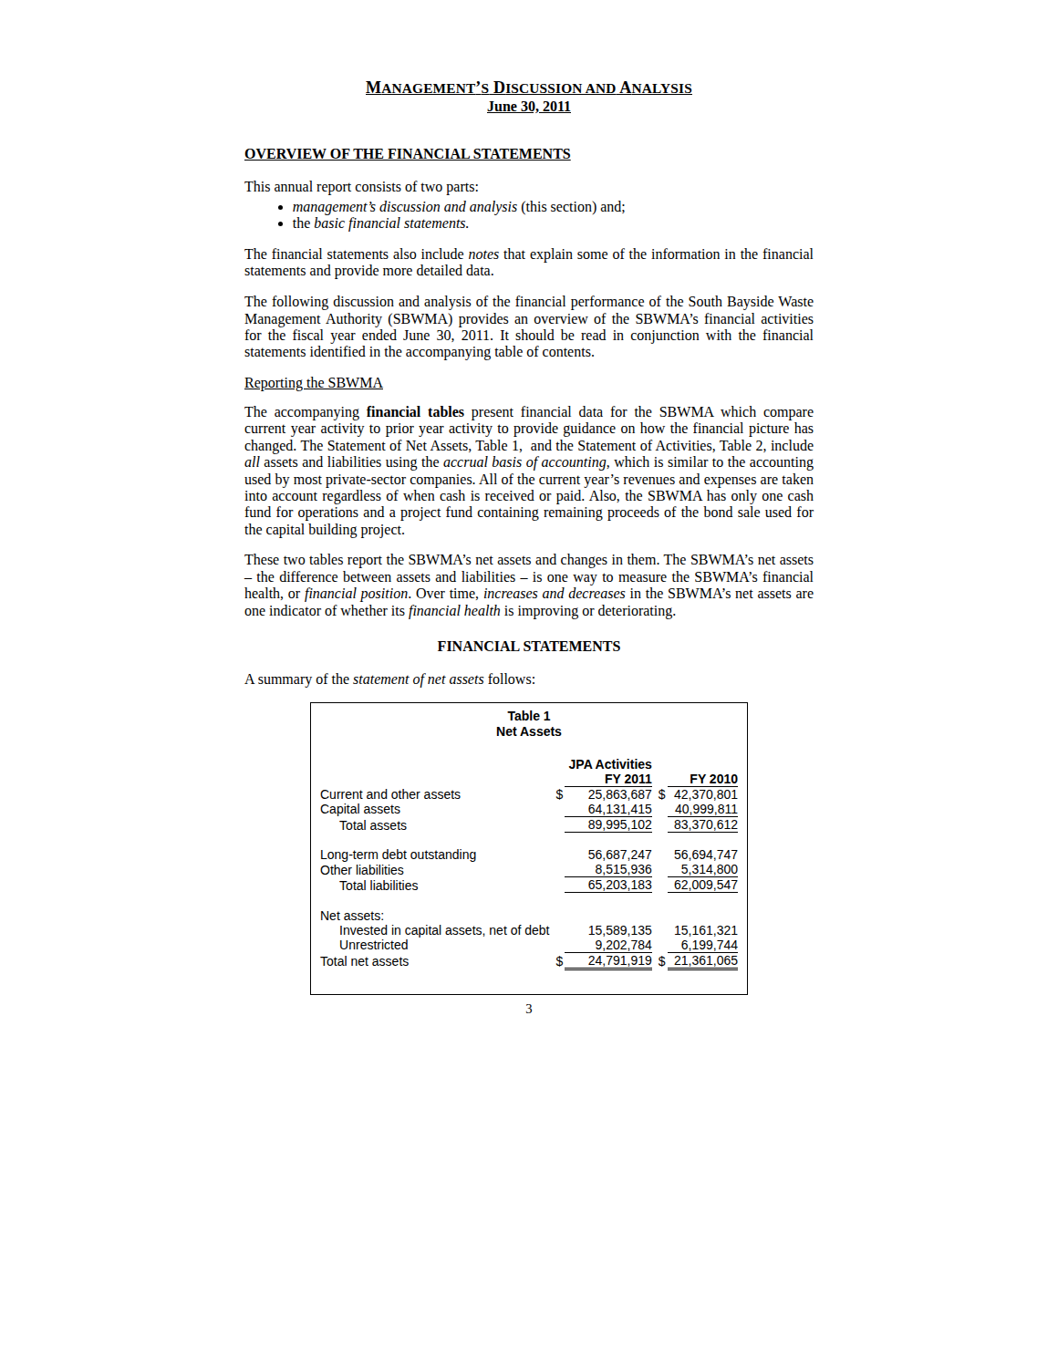MANAGEMENT’S DISCUSSION AND ANALYSIS
June 30, 2011
OVERVIEW OF THE FINANCIAL STATEMENTS
This annual report consists of two parts:
management’s discussion and analysis (this section) and;
the basic financial statements.
The financial statements also include notes that explain some of the information in the financial statements and provide more detailed data.
The following discussion and analysis of the financial performance of the South Bayside Waste Management Authority (SBWMA) provides an overview of the SBWMA’s financial activities for the fiscal year ended June 30, 2011. It should be read in conjunction with the financial statements identified in the accompanying table of contents.
Reporting the SBWMA
The accompanying financial tables present financial data for the SBWMA which compare current year activity to prior year activity to provide guidance on how the financial picture has changed. The Statement of Net Assets, Table 1, and the Statement of Activities, Table 2, include all assets and liabilities using the accrual basis of accounting, which is similar to the accounting used by most private-sector companies. All of the current year’s revenues and expenses are taken into account regardless of when cash is received or paid. Also, the SBWMA has only one cash fund for operations and a project fund containing remaining proceeds of the bond sale used for the capital building project.
These two tables report the SBWMA’s net assets and changes in them. The SBWMA’s net assets – the difference between assets and liabilities – is one way to measure the SBWMA’s financial health, or financial position. Over time, increases and decreases in the SBWMA’s net assets are one indicator of whether its financial health is improving or deteriorating.
FINANCIAL STATEMENTS
A summary of the statement of net assets follows:
Table 1
Net Assets
| | | JPA Activities | | | |
| | | FY 2011 | | | FY 2010 |
| Current and other assets | $ | 25,863,687 | | $ | 42,370,801 |
| Capital assets | | 64,131,415 | | | 40,999,811 |
| Total assets | | 89,995,102 | | | 83,370,612 |
| Long-term debt outstanding | | 56,687,247 | | | 56,694,747 |
| Other liabilities | | 8,515,936 | | | 5,314,800 |
| Total liabilities | | 65,203,183 | | | 62,009,547 |
| Net assets: | | | | | |
| Invested in capital assets, net of debt | | 15,589,135 | | | 15,161,321 |
| Unrestricted | | 9,202,784 | | | 6,199,744 |
| Total net assets | $ | 24,791,919 | | $ | 21,361,065 |
3